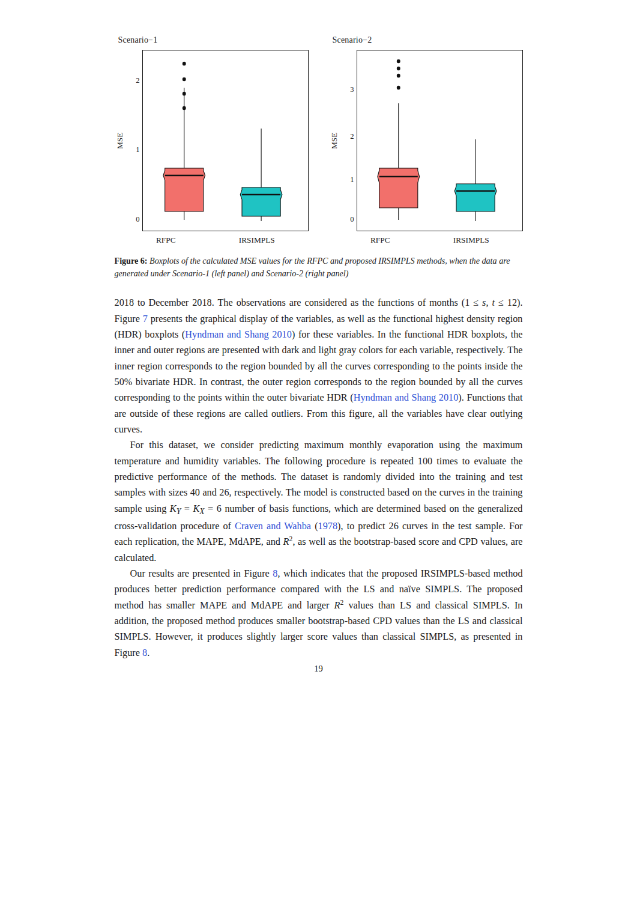Scenario−1
MSE
1 0 2
RFPC IRSIMPLS
Scenario−2
MSE
3 2 1 0
RFPC IRSIMPLS
Figure 6: Boxplots of the calculated MSE values for the RFPC and proposed IRSIMPLS methods, when the data are generated under Scenario-1 (left panel) and Scenario-2 (right panel)
2018 to December 2018. The observations are considered as the functions of months (1 ≤ s, t ≤ 12). Figure 7 presents the graphical display of the variables, as well as the functional highest density region (HDR) boxplots (Hyndman and Shang 2010) for these variables. In the functional HDR boxplots, the inner and outer regions are presented with dark and light gray colors for each variable, respectively. The inner region corresponds to the region bounded by all the curves corresponding to the points inside the 50% bivariate HDR. In contrast, the outer region corresponds to the region bounded by all the curves corresponding to the points within the outer bivariate HDR (Hyndman and Shang 2010). Functions that are outside of these regions are called outliers. From this figure, all the variables have clear outlying curves.
For this dataset, we consider predicting maximum monthly evaporation using the maximum temperature and humidity variables. The following procedure is repeated 100 times to evaluate the predictive performance of the methods. The dataset is randomly divided into the training and test samples with sizes 40 and 26, respectively. The model is constructed based on the curves in the training sample using KY = KX = 6 number of basis functions, which are determined based on the generalized cross-validation procedure of Craven and Wahba (1978), to predict 26 curves in the test sample. For each replication, the MAPE, MdAPE, and R2, as well as the bootstrap-based score and CPD values, are calculated.
Our results are presented in Figure 8, which indicates that the proposed IRSIMPLS-based method produces better prediction performance compared with the LS and naïve SIMPLS. The proposed method has smaller MAPE and MdAPE and larger R2 values than LS and classical SIMPLS. In addition, the proposed method produces smaller bootstrap-based CPD values than the LS and classical SIMPLS. However, it produces slightly larger score values than classical SIMPLS, as presented in Figure 8.
19